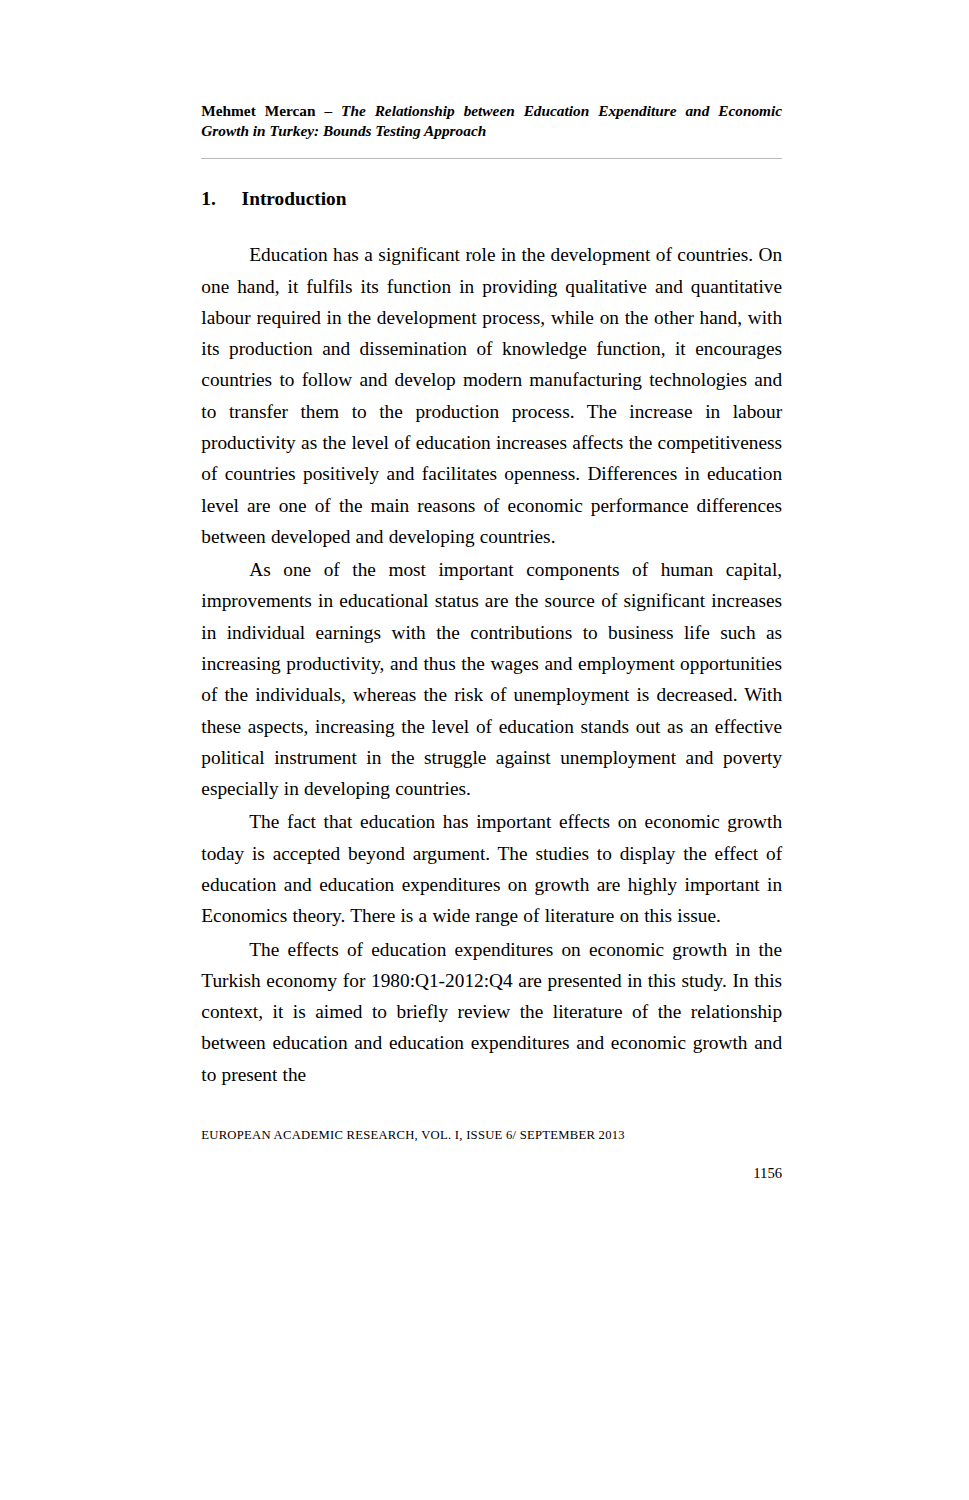Mehmet Mercan – The Relationship between Education Expenditure and Economic Growth in Turkey: Bounds Testing Approach
1. Introduction
Education has a significant role in the development of countries. On one hand, it fulfils its function in providing qualitative and quantitative labour required in the development process, while on the other hand, with its production and dissemination of knowledge function, it encourages countries to follow and develop modern manufacturing technologies and to transfer them to the production process. The increase in labour productivity as the level of education increases affects the competitiveness of countries positively and facilitates openness. Differences in education level are one of the main reasons of economic performance differences between developed and developing countries.
As one of the most important components of human capital, improvements in educational status are the source of significant increases in individual earnings with the contributions to business life such as increasing productivity, and thus the wages and employment opportunities of the individuals, whereas the risk of unemployment is decreased. With these aspects, increasing the level of education stands out as an effective political instrument in the struggle against unemployment and poverty especially in developing countries.
The fact that education has important effects on economic growth today is accepted beyond argument. The studies to display the effect of education and education expenditures on growth are highly important in Economics theory. There is a wide range of literature on this issue.
The effects of education expenditures on economic growth in the Turkish economy for 1980:Q1-2012:Q4 are presented in this study. In this context, it is aimed to briefly review the literature of the relationship between education and education expenditures and economic growth and to present the
EUROPEAN ACADEMIC RESEARCH, VOL. I, ISSUE 6/ SEPTEMBER 2013
1156